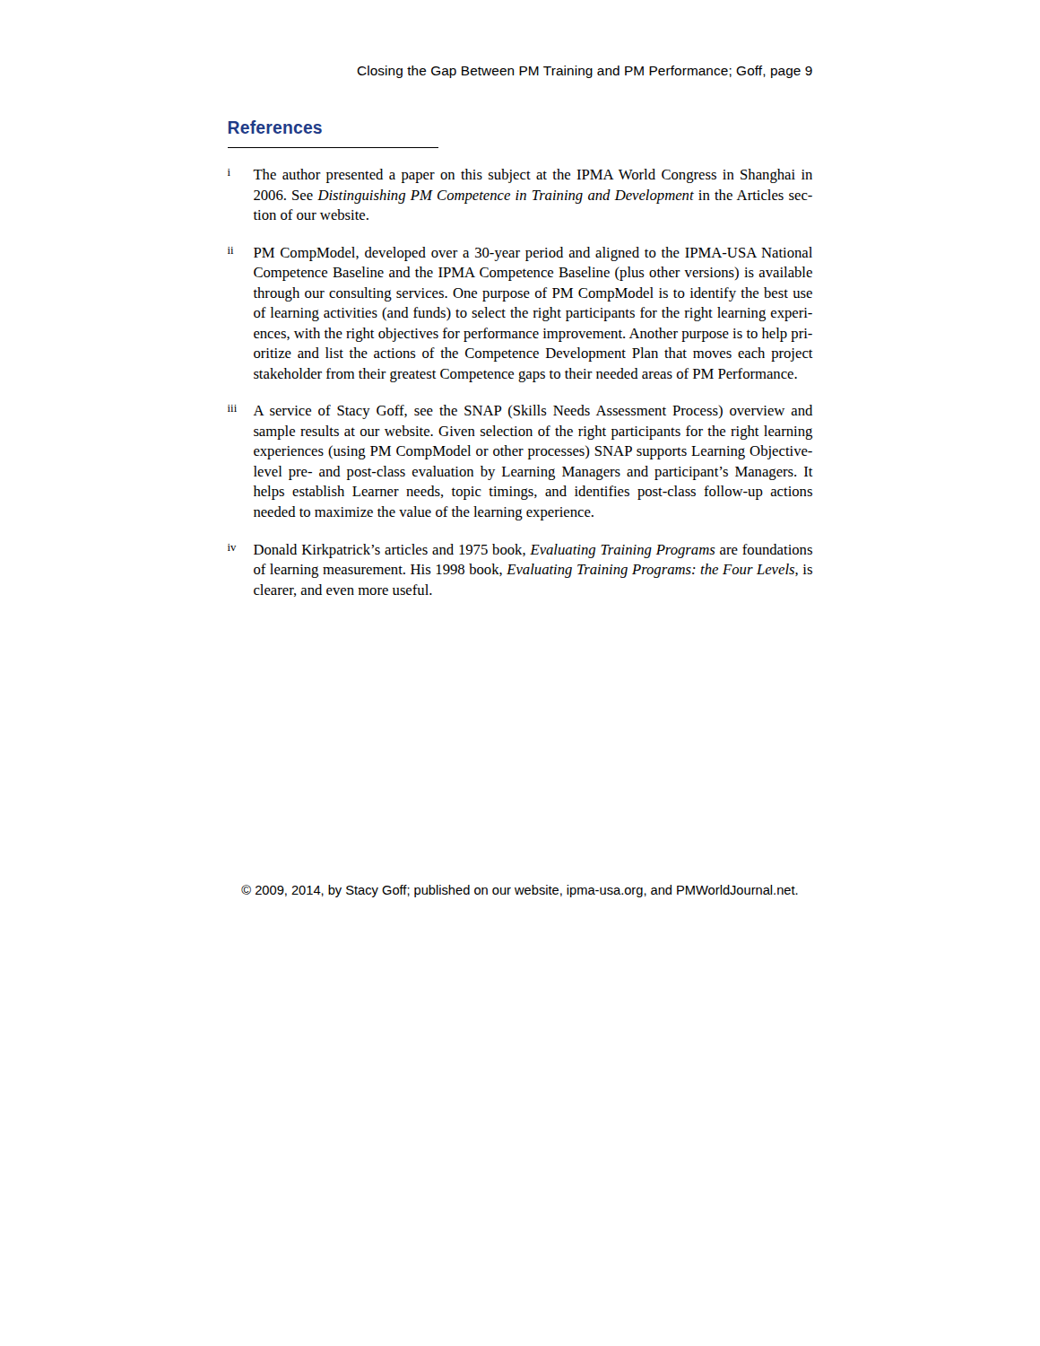Closing the Gap Between PM Training and PM Performance; Goff, page 9
References
i The author presented a paper on this subject at the IPMA World Congress in Shanghai in 2006. See Distinguishing PM Competence in Training and Development in the Articles section of our website.
ii PM CompModel, developed over a 30-year period and aligned to the IPMA-USA National Competence Baseline and the IPMA Competence Baseline (plus other versions) is available through our consulting services. One purpose of PM CompModel is to identify the best use of learning activities (and funds) to select the right participants for the right learning experiences, with the right objectives for performance improvement. Another purpose is to help prioritize and list the actions of the Competence Development Plan that moves each project stakeholder from their greatest Competence gaps to their needed areas of PM Performance.
iii A service of Stacy Goff, see the SNAP (Skills Needs Assessment Process) overview and sample results at our website. Given selection of the right participants for the right learning experiences (using PM CompModel or other processes) SNAP supports Learning Objective-level pre- and post-class evaluation by Learning Managers and participant’s Managers. It helps establish Learner needs, topic timings, and identifies post-class follow-up actions needed to maximize the value of the learning experience.
iv Donald Kirkpatrick’s articles and 1975 book, Evaluating Training Programs are foundations of learning measurement. His 1998 book, Evaluating Training Programs: the Four Levels, is clearer, and even more useful.
© 2009, 2014, by Stacy Goff; published on our website, ipma-usa.org, and PMWorldJournal.net.